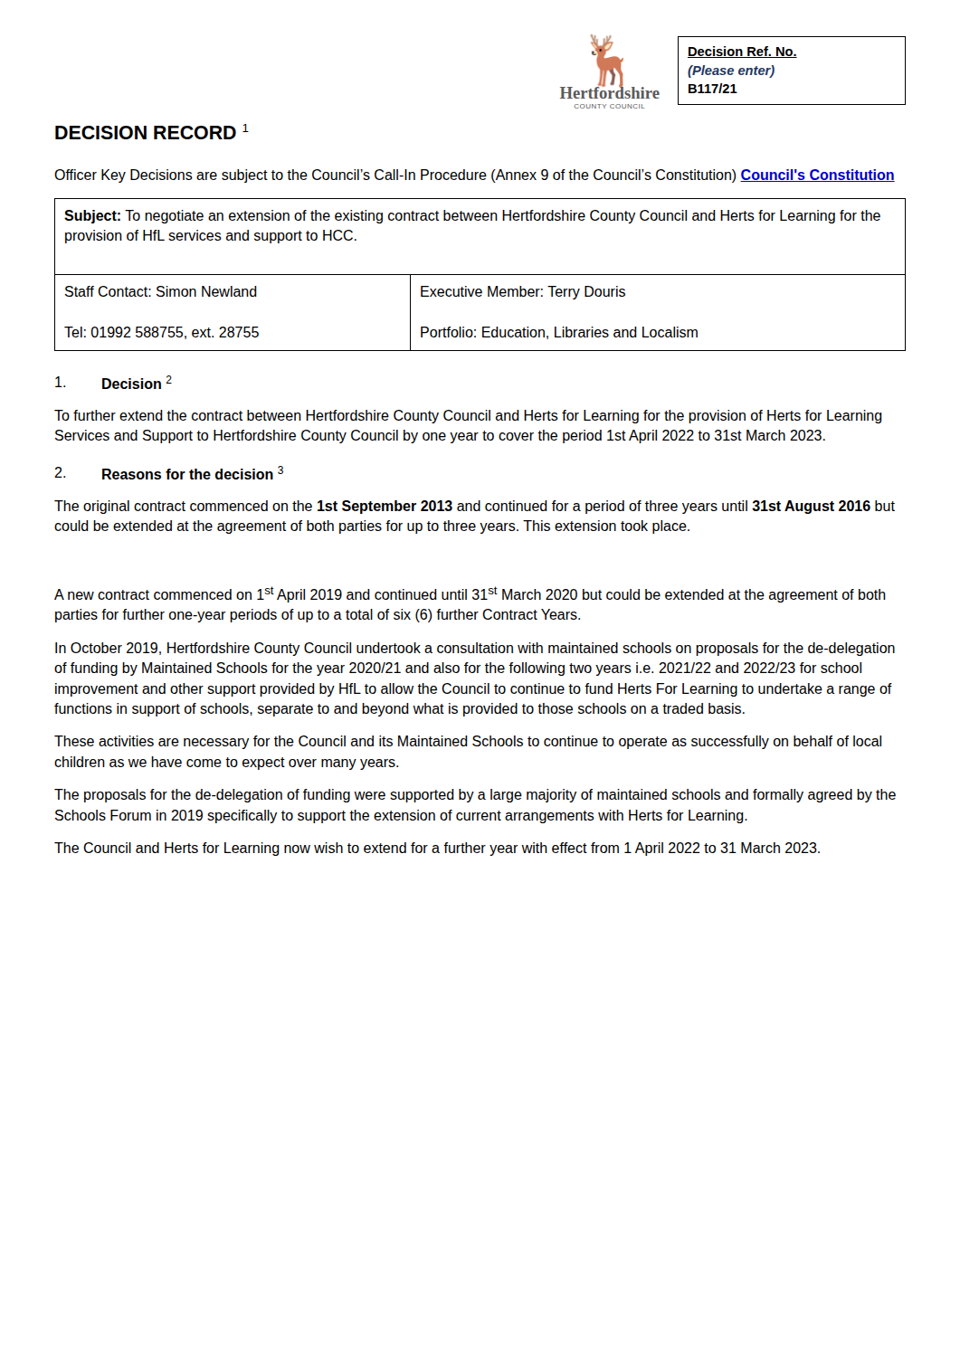🦌
Hertfordshire
COUNTY COUNCIL
Decision Ref. No.
(Please enter)
B117/21
DECISION RECORD 1
Officer Key Decisions are subject to the Council’s Call-In Procedure (Annex 9 of the Council’s Constitution) Council's Constitution
| Subject: To negotiate an extension of the existing contract between Hertfordshire County Council and Herts for Learning for the provision of HfL services and support to HCC. |
| Staff Contact: Simon Newland Tel: 01992 588755, ext. 28755 | Executive Member: Terry Douris Portfolio: Education, Libraries and Localism |
1.
Decision 2
To further extend the contract between Hertfordshire County Council and Herts for Learning for the provision of Herts for Learning Services and Support to Hertfordshire County Council by one year to cover the period 1st April 2022 to 31st March 2023.
2.
Reasons for the decision 3
The original contract commenced on the 1st September 2013 and continued for a period of three years until 31st August 2016 but could be extended at the agreement of both parties for up to three years. This extension took place.
A new contract commenced on 1st April 2019 and continued until 31st March 2020 but could be extended at the agreement of both parties for further one-year periods of up to a total of six (6) further Contract Years.
In October 2019, Hertfordshire County Council undertook a consultation with maintained schools on proposals for the de-delegation of funding by Maintained Schools for the year 2020/21 and also for the following two years i.e. 2021/22 and 2022/23 for school improvement and other support provided by HfL to allow the Council to continue to fund Herts For Learning to undertake a range of functions in support of schools, separate to and beyond what is provided to those schools on a traded basis.
These activities are necessary for the Council and its Maintained Schools to continue to operate as successfully on behalf of local children as we have come to expect over many years.
The proposals for the de-delegation of funding were supported by a large majority of maintained schools and formally agreed by the Schools Forum in 2019 specifically to support the extension of current arrangements with Herts for Learning.
The Council and Herts for Learning now wish to extend for a further year with effect from 1 April 2022 to 31 March 2023.